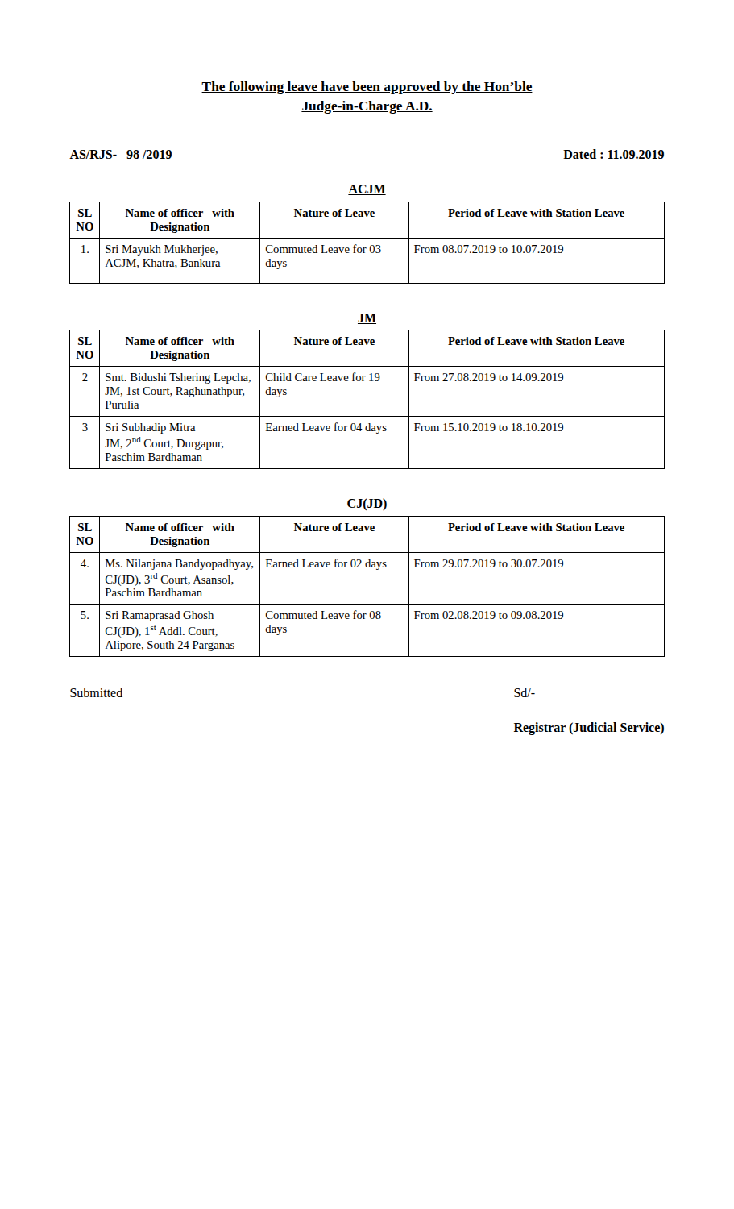The following leave have been approved by the Hon’ble
Judge-in-Charge A.D.
AS/RJS- 98 /2019 Dated : 11.09.2019
ACJM
| SL NO | Name of officer with Designation | Nature of Leave | Period of Leave with Station Leave |
| --- | --- | --- | --- |
| 1. | Sri Mayukh Mukherjee, ACJM, Khatra, Bankura | Commuted Leave for 03 days | From 08.07.2019 to 10.07.2019 |
JM
| SL NO | Name of officer with Designation | Nature of Leave | Period of Leave with Station Leave |
| --- | --- | --- | --- |
| 2 | Smt. Bidushi Tshering Lepcha, JM, 1st Court, Raghunathpur, Purulia | Child Care Leave for 19 days | From 27.08.2019 to 14.09.2019 |
| 3 | Sri Subhadip Mitra JM, 2 nd Court, Durgapur, Paschim Bardhaman | Earned Leave for 04 days | From 15.10.2019 to 18.10.2019 |
CJ(JD)
| SL NO | Name of officer with Designation | Nature of Leave | Period of Leave with Station Leave |
| --- | --- | --- | --- |
| 4. | Ms. Nilanjana Bandyopadhyay, CJ(JD), 3 rd Court, Asansol, Paschim Bardhaman | Earned Leave for 02 days | From 29.07.2019 to 30.07.2019 |
| 5. | Sri Ramaprasad Ghosh CJ(JD), 1 st Addl. Court, Alipore, South 24 Parganas | Commuted Leave for 08 days | From 02.08.2019 to 09.08.2019 |
Submitted
Sd/-
Registrar (Judicial Service)